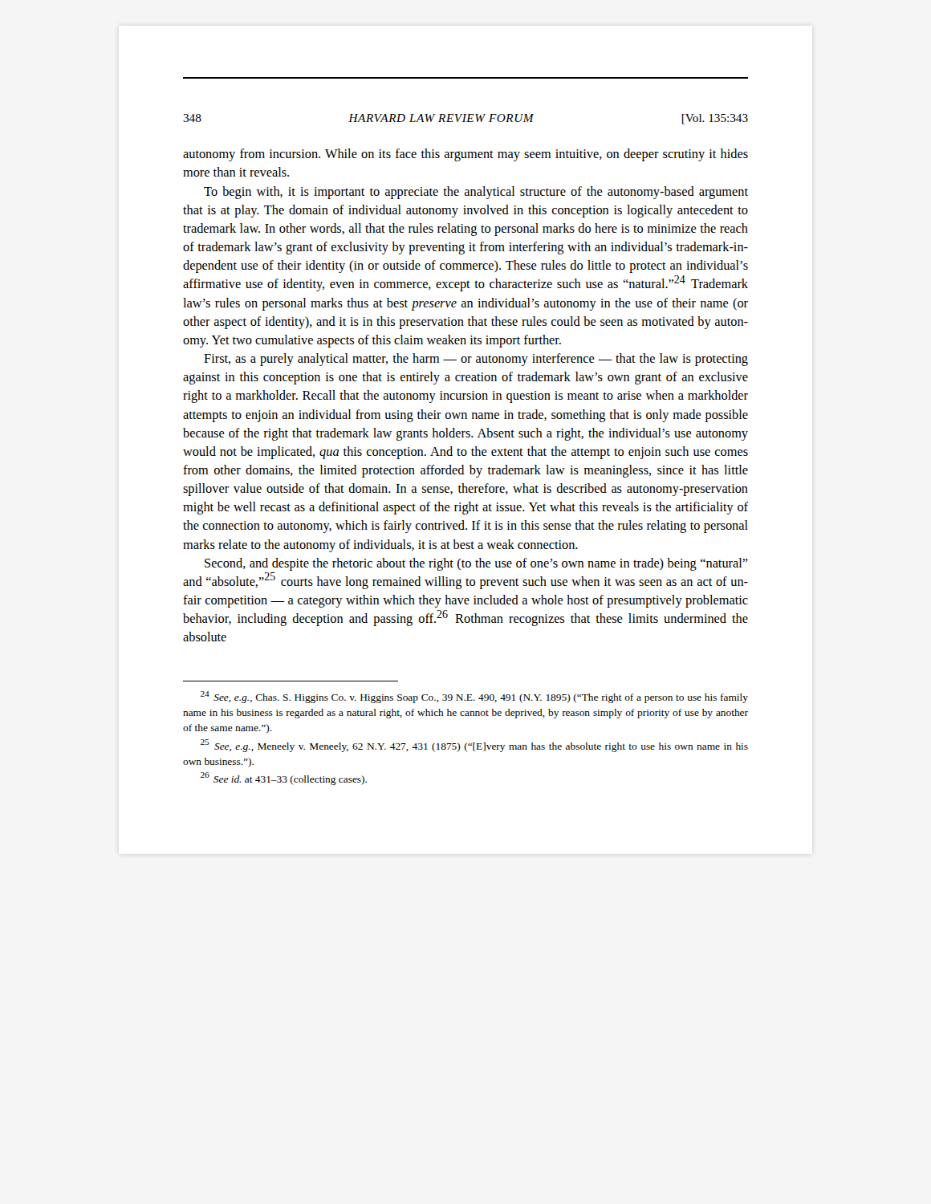348 HARVARD LAW REVIEW FORUM [Vol. 135:343
autonomy from incursion. While on its face this argument may seem intuitive, on deeper scrutiny it hides more than it reveals.
To begin with, it is important to appreciate the analytical structure of the autonomy-based argument that is at play. The domain of individual autonomy involved in this conception is logically antecedent to trademark law. In other words, all that the rules relating to personal marks do here is to minimize the reach of trademark law’s grant of exclusivity by preventing it from interfering with an individual’s trademark-independent use of their identity (in or outside of commerce). These rules do little to protect an individual’s affirmative use of identity, even in commerce, except to characterize such use as “natural.”24 Trademark law’s rules on personal marks thus at best preserve an individual’s autonomy in the use of their name (or other aspect of identity), and it is in this preservation that these rules could be seen as motivated by autonomy. Yet two cumulative aspects of this claim weaken its import further.
First, as a purely analytical matter, the harm — or autonomy interference — that the law is protecting against in this conception is one that is entirely a creation of trademark law’s own grant of an exclusive right to a markholder. Recall that the autonomy incursion in question is meant to arise when a markholder attempts to enjoin an individual from using their own name in trade, something that is only made possible because of the right that trademark law grants holders. Absent such a right, the individual’s use autonomy would not be implicated, qua this conception. And to the extent that the attempt to enjoin such use comes from other domains, the limited protection afforded by trademark law is meaningless, since it has little spillover value outside of that domain. In a sense, therefore, what is described as autonomy-preservation might be well recast as a definitional aspect of the right at issue. Yet what this reveals is the artificiality of the connection to autonomy, which is fairly contrived. If it is in this sense that the rules relating to personal marks relate to the autonomy of individuals, it is at best a weak connection.
Second, and despite the rhetoric about the right (to the use of one’s own name in trade) being “natural” and “absolute,”25 courts have long remained willing to prevent such use when it was seen as an act of unfair competition — a category within which they have included a whole host of presumptively problematic behavior, including deception and passing off.26 Rothman recognizes that these limits undermined the absolute
24 See, e.g., Chas. S. Higgins Co. v. Higgins Soap Co., 39 N.E. 490, 491 (N.Y. 1895) (“The right of a person to use his family name in his business is regarded as a natural right, of which he cannot be deprived, by reason simply of priority of use by another of the same name.”).
25 See, e.g., Meneely v. Meneely, 62 N.Y. 427, 431 (1875) (“[E]very man has the absolute right to use his own name in his own business.”).
26 See id. at 431–33 (collecting cases).